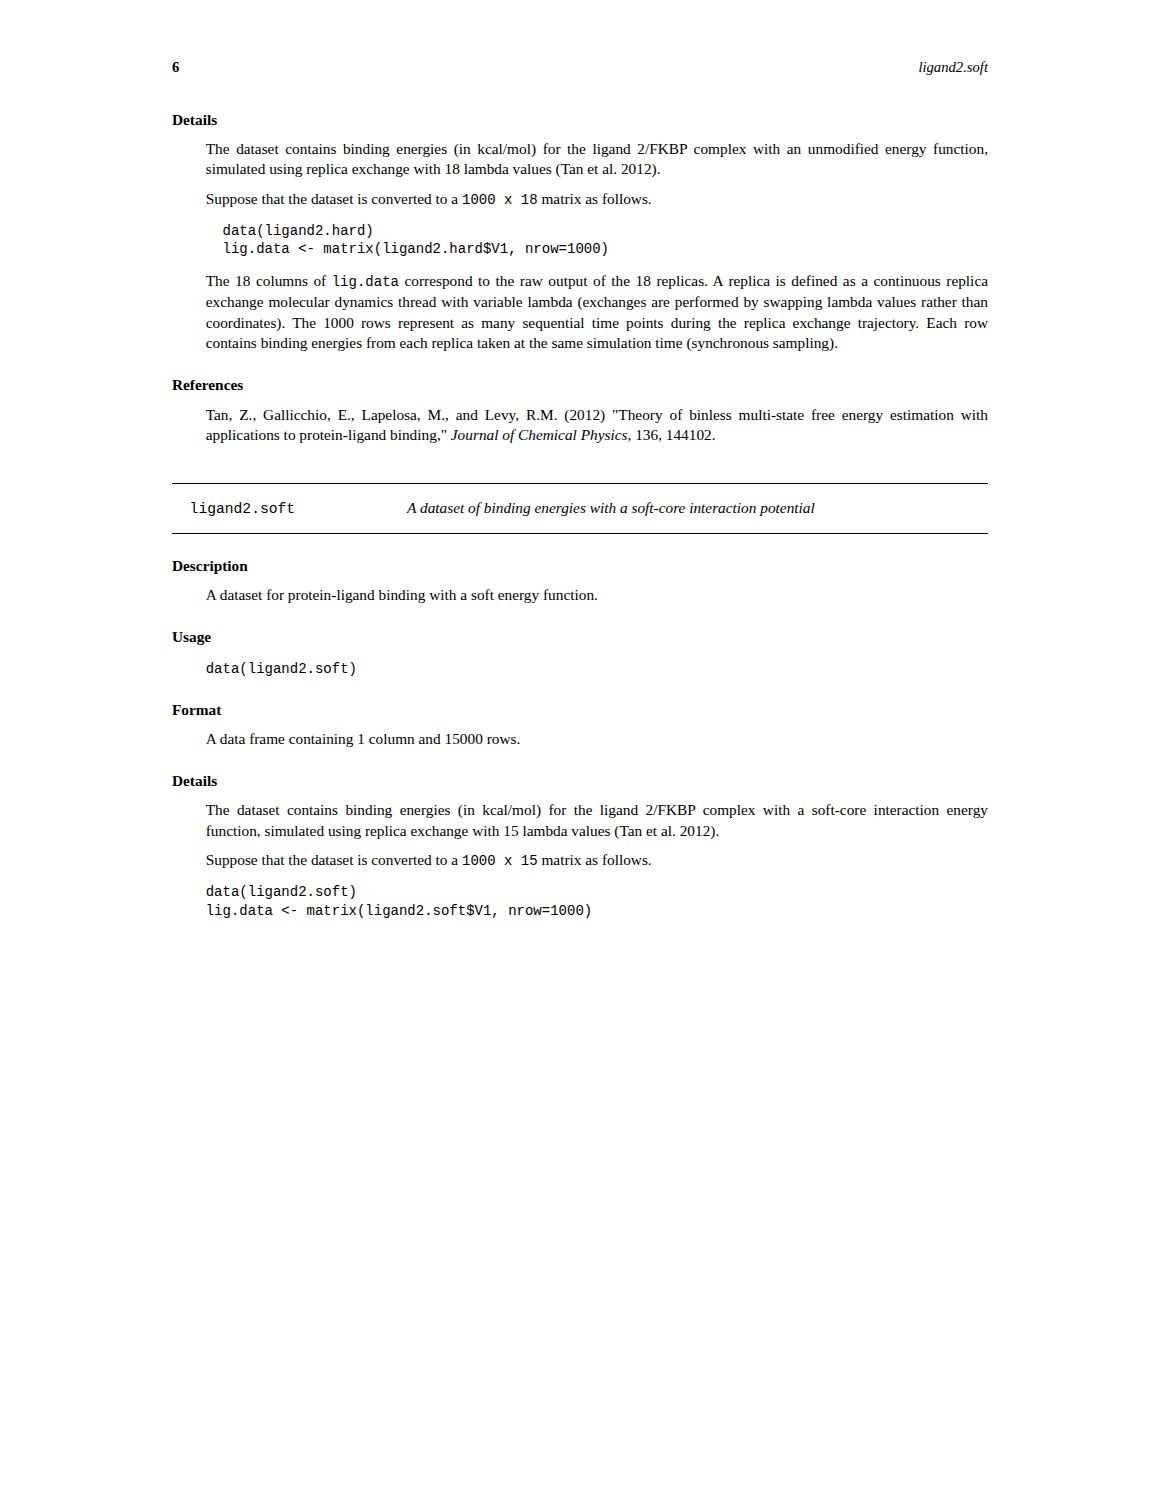6 ligand2.soft
Details
The dataset contains binding energies (in kcal/mol) for the ligand 2/FKBP complex with an unmodified energy function, simulated using replica exchange with 18 lambda values (Tan et al. 2012).
Suppose that the dataset is converted to a 1000 x 18 matrix as follows.
  data(ligand2.hard)
  lig.data <- matrix(ligand2.hard$V1, nrow=1000)
The 18 columns of lig.data correspond to the raw output of the 18 replicas. A replica is defined as a continuous replica exchange molecular dynamics thread with variable lambda (exchanges are performed by swapping lambda values rather than coordinates). The 1000 rows represent as many sequential time points during the replica exchange trajectory. Each row contains binding energies from each replica taken at the same simulation time (synchronous sampling).
References
Tan, Z., Gallicchio, E., Lapelosa, M., and Levy, R.M. (2012) "Theory of binless multi-state free energy estimation with applications to protein-ligand binding," Journal of Chemical Physics, 136, 144102.
ligand2.soft A dataset of binding energies with a soft-core interaction potential
Description
A dataset for protein-ligand binding with a soft energy function.
Usage
data(ligand2.soft)
Format
A data frame containing 1 column and 15000 rows.
Details
The dataset contains binding energies (in kcal/mol) for the ligand 2/FKBP complex with a soft-core interaction energy function, simulated using replica exchange with 15 lambda values (Tan et al. 2012).
Suppose that the dataset is converted to a 1000 x 15 matrix as follows.
data(ligand2.soft)
lig.data <- matrix(ligand2.soft$V1, nrow=1000)